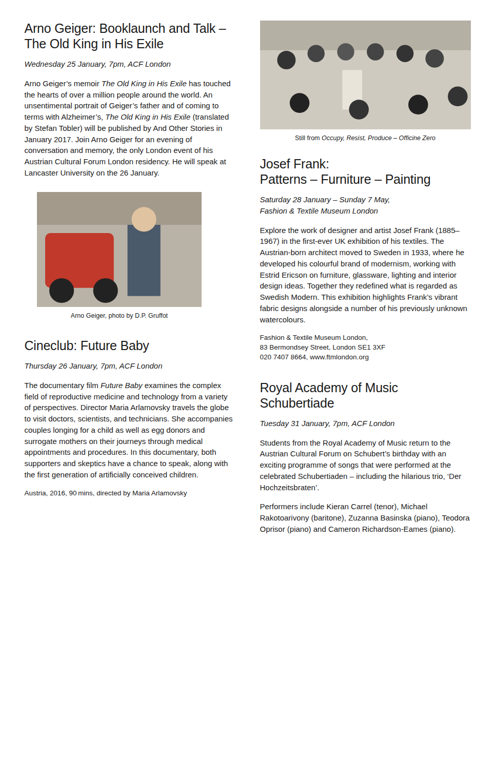Arno Geiger: Booklaunch and Talk – The Old King in His Exile
Wednesday 25 January, 7pm, ACF London
Arno Geiger’s memoir The Old King in His Exile has touched the hearts of over a million people around the world. An unsentimental portrait of Geiger’s father and of coming to terms with Alzheimer’s, The Old King in His Exile (translated by Stefan Tobler) will be published by And Other Stories in January 2017. Join Arno Geiger for an evening of conversation and memory, the only London event of his Austrian Cultural Forum London residency. He will speak at Lancaster University on the 26 January.
Arno Geiger, photo by D.P. Gruffot
Cineclub: Future Baby
Thursday 26 January, 7pm, ACF London
The documentary film Future Baby examines the complex field of reproductive medicine and technology from a variety of perspectives. Director Maria Arlamovsky travels the globe to visit doctors, scientists, and technicians. She accompanies couples longing for a child as well as egg donors and surrogate mothers on their journeys through medical appointments and procedures. In this documentary, both supporters and skeptics have a chance to speak, along with the first generation of artificially conceived children.
Austria, 2016, 90 mins, directed by Maria Arlamovsky
Still from Occupy, Resist, Produce – Officine Zero
Josef Frank:
Patterns – Furniture – Painting
Saturday 28 January – Sunday 7 May,
Fashion & Textile Museum London
Explore the work of designer and artist Josef Frank (1885–1967) in the first-ever UK exhibition of his textiles. The Austrian-born architect moved to Sweden in 1933, where he developed his colourful brand of modernism, working with Estrid Ericson on furniture, glassware, lighting and interior design ideas. Together they redefined what is regarded as Swedish Modern. This exhibition highlights Frank’s vibrant fabric designs alongside a number of his previously unknown watercolours.
Fashion & Textile Museum London,
83 Bermondsey Street, London SE1 3XF
020 7407 8664, www.ftmlondon.org
Royal Academy of Music Schubertiade
Tuesday 31 January, 7pm, ACF London
Students from the Royal Academy of Music return to the Austrian Cultural Forum on Schubert’s birthday with an exciting programme of songs that were performed at the celebrated Schubertiaden – including the hilarious trio, ‘Der Hochzeitsbraten’.
Performers include Kieran Carrel (tenor), Michael Rakotoarivony (baritone), Zuzanna Basinska (piano), Teodora Oprisor (piano) and Cameron Richardson-Eames (piano).